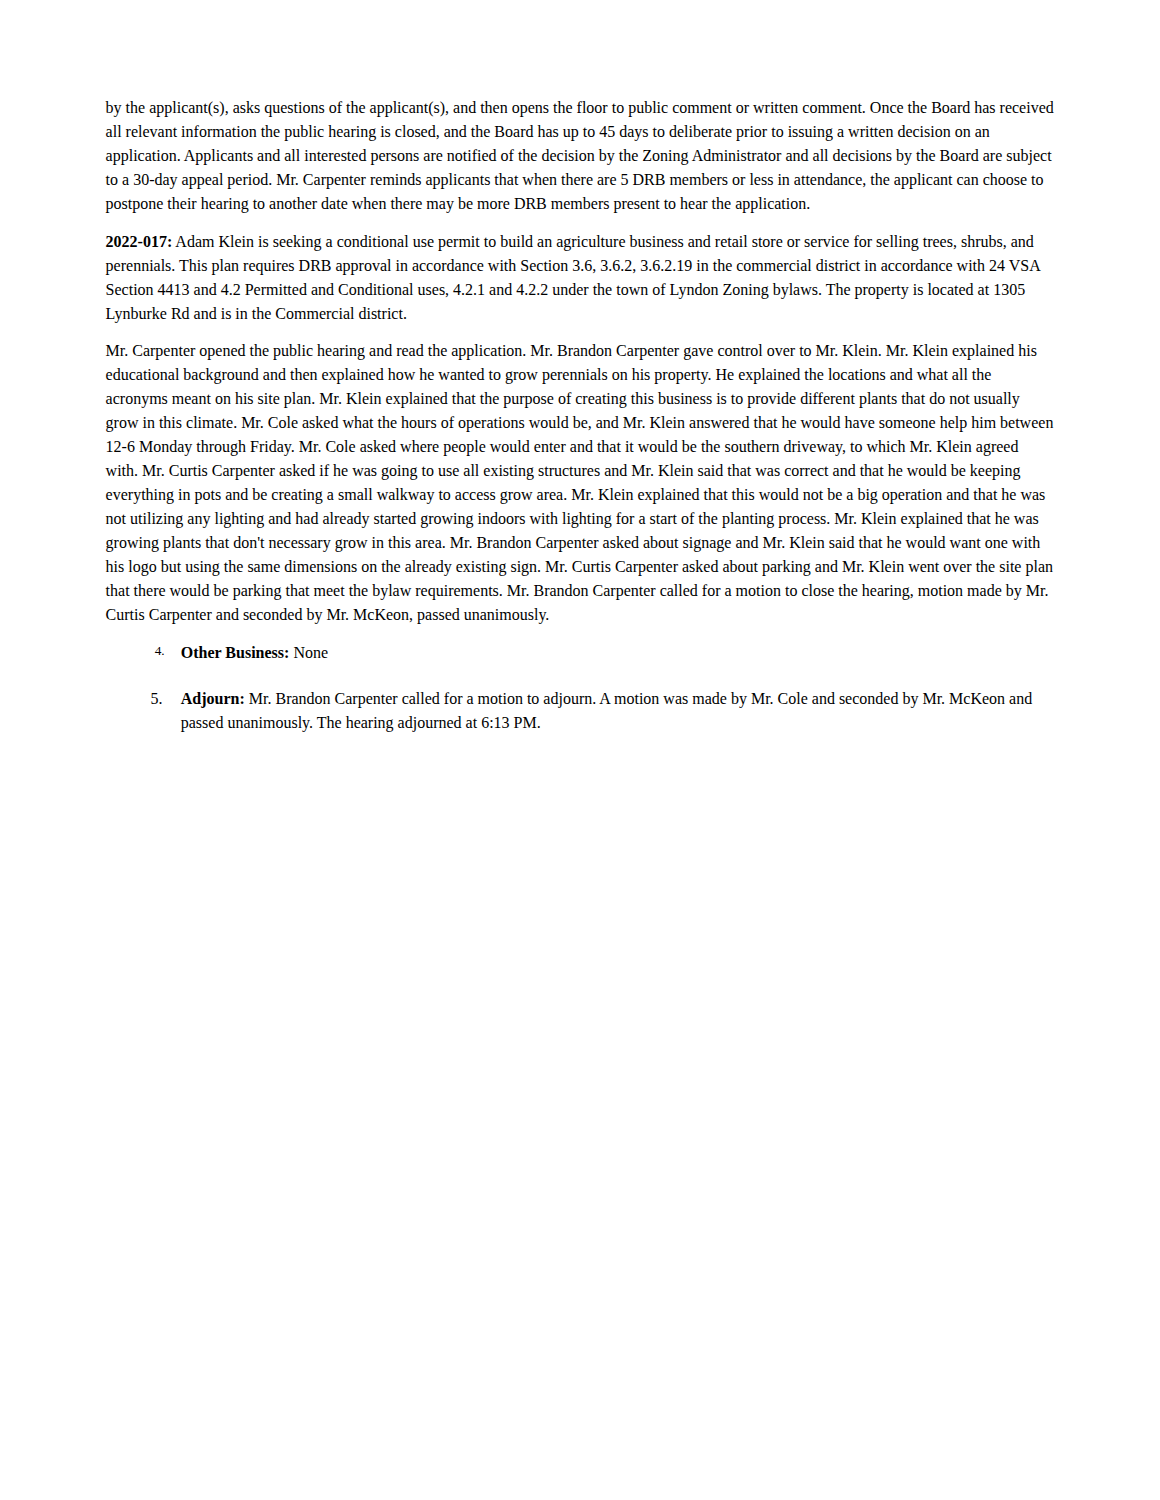by the applicant(s), asks questions of the applicant(s), and then opens the floor to public comment or written comment. Once the Board has received all relevant information the public hearing is closed, and the Board has up to 45 days to deliberate prior to issuing a written decision on an application. Applicants and all interested persons are notified of the decision by the Zoning Administrator and all decisions by the Board are subject to a 30-day appeal period. Mr. Carpenter reminds applicants that when there are 5 DRB members or less in attendance, the applicant can choose to postpone their hearing to another date when there may be more DRB members present to hear the application.
2022-017: Adam Klein is seeking a conditional use permit to build an agriculture business and retail store or service for selling trees, shrubs, and perennials. This plan requires DRB approval in accordance with Section 3.6, 3.6.2, 3.6.2.19 in the commercial district in accordance with 24 VSA Section 4413 and 4.2 Permitted and Conditional uses, 4.2.1 and 4.2.2 under the town of Lyndon Zoning bylaws. The property is located at 1305 Lynburke Rd and is in the Commercial district.
Mr. Carpenter opened the public hearing and read the application. Mr. Brandon Carpenter gave control over to Mr. Klein. Mr. Klein explained his educational background and then explained how he wanted to grow perennials on his property. He explained the locations and what all the acronyms meant on his site plan. Mr. Klein explained that the purpose of creating this business is to provide different plants that do not usually grow in this climate. Mr. Cole asked what the hours of operations would be, and Mr. Klein answered that he would have someone help him between 12-6 Monday through Friday. Mr. Cole asked where people would enter and that it would be the southern driveway, to which Mr. Klein agreed with. Mr. Curtis Carpenter asked if he was going to use all existing structures and Mr. Klein said that was correct and that he would be keeping everything in pots and be creating a small walkway to access grow area. Mr. Klein explained that this would not be a big operation and that he was not utilizing any lighting and had already started growing indoors with lighting for a start of the planting process. Mr. Klein explained that he was growing plants that don't necessary grow in this area. Mr. Brandon Carpenter asked about signage and Mr. Klein said that he would want one with his logo but using the same dimensions on the already existing sign. Mr. Curtis Carpenter asked about parking and Mr. Klein went over the site plan that there would be parking that meet the bylaw requirements. Mr. Brandon Carpenter called for a motion to close the hearing, motion made by Mr. Curtis Carpenter and seconded by Mr. McKeon, passed unanimously.
Other Business: None
Adjourn: Mr. Brandon Carpenter called for a motion to adjourn. A motion was made by Mr. Cole and seconded by Mr. McKeon and passed unanimously. The hearing adjourned at 6:13 PM.